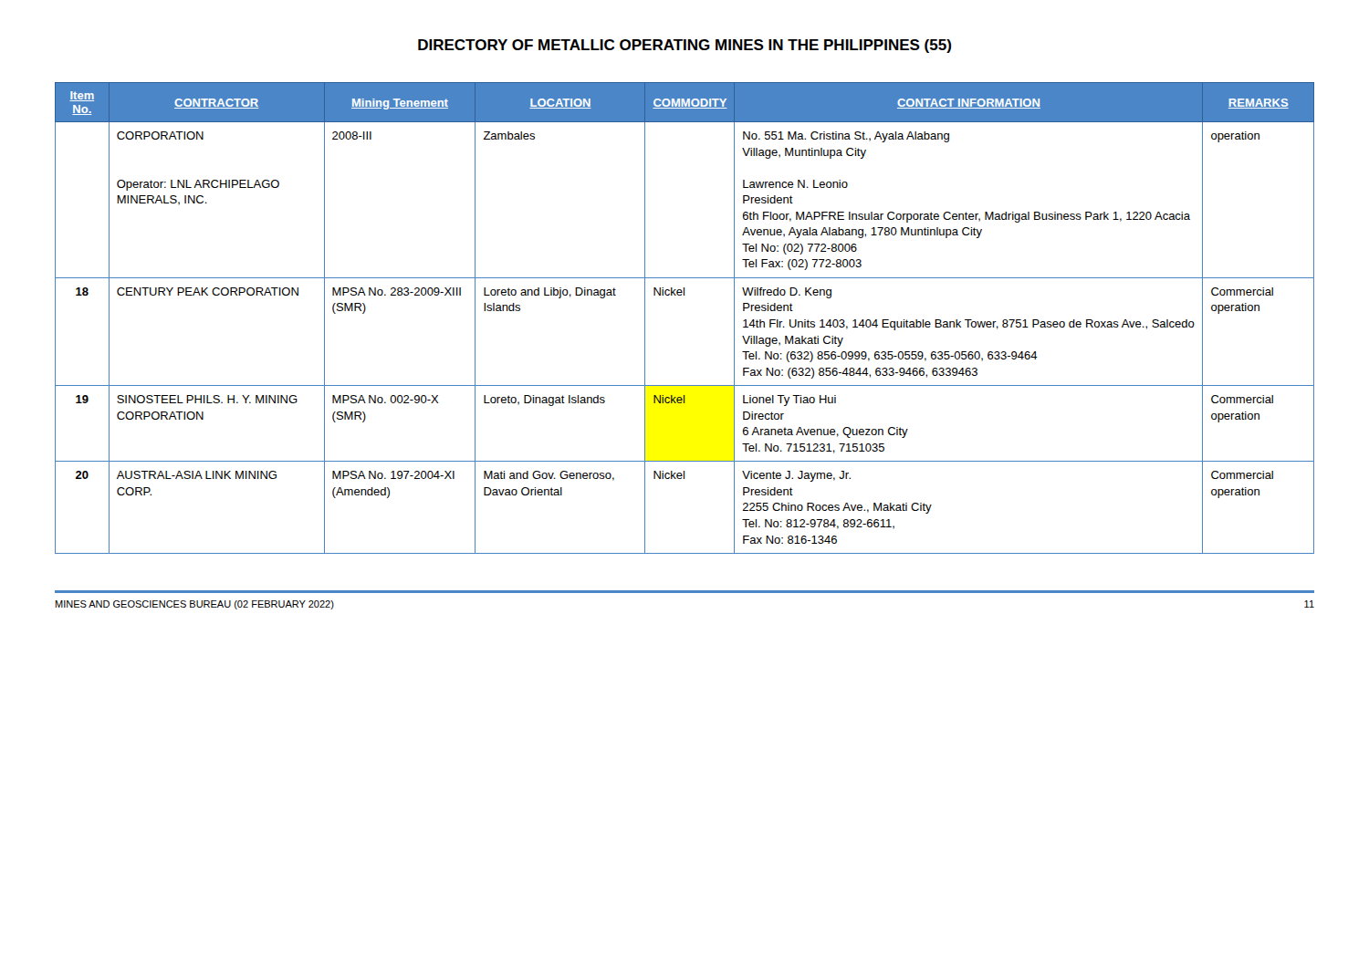DIRECTORY OF METALLIC OPERATING MINES IN THE PHILIPPINES (55)
| Item No. | CONTRACTOR | Mining Tenement | LOCATION | COMMODITY | CONTACT INFORMATION | REMARKS |
| --- | --- | --- | --- | --- | --- | --- |
| | CORPORATION Operator: LNL ARCHIPELAGO MINERALS, INC. | 2008-III | Zambales | | No. 551 Ma. Cristina St., Ayala Alabang Village, Muntinlupa City Lawrence N. Leonio President 6th Floor, MAPFRE Insular Corporate Center, Madrigal Business Park 1, 1220 Acacia Avenue, Ayala Alabang, 1780 Muntinlupa City Tel No: (02) 772-8006 Tel Fax: (02) 772-8003 | operation |
| 18 | CENTURY PEAK CORPORATION | MPSA No. 283-2009-XIII (SMR) | Loreto and Libjo, Dinagat Islands | Nickel | Wilfredo D. Keng President 14th Flr. Units 1403, 1404 Equitable Bank Tower, 8751 Paseo de Roxas Ave., Salcedo Village, Makati City Tel. No: (632) 856-0999, 635-0559, 635-0560, 633-9464 Fax No: (632) 856-4844, 633-9466, 6339463 | Commercial operation |
| 19 | SINOSTEEL PHILS. H. Y. MINING CORPORATION | MPSA No. 002-90-X (SMR) | Loreto, Dinagat Islands | Nickel | Lionel Ty Tiao Hui Director 6 Araneta Avenue, Quezon City Tel. No. 7151231, 7151035 | Commercial operation |
| 20 | AUSTRAL-ASIA LINK MINING CORP. | MPSA No. 197-2004-XI (Amended) | Mati and Gov. Generoso, Davao Oriental | Nickel | Vicente J. Jayme, Jr. President 2255 Chino Roces Ave., Makati City Tel. No: 812-9784, 892-6611, Fax No: 816-1346 | Commercial operation |
MINES AND GEOSCIENCES BUREAU (02 FEBRUARY 2022) 11